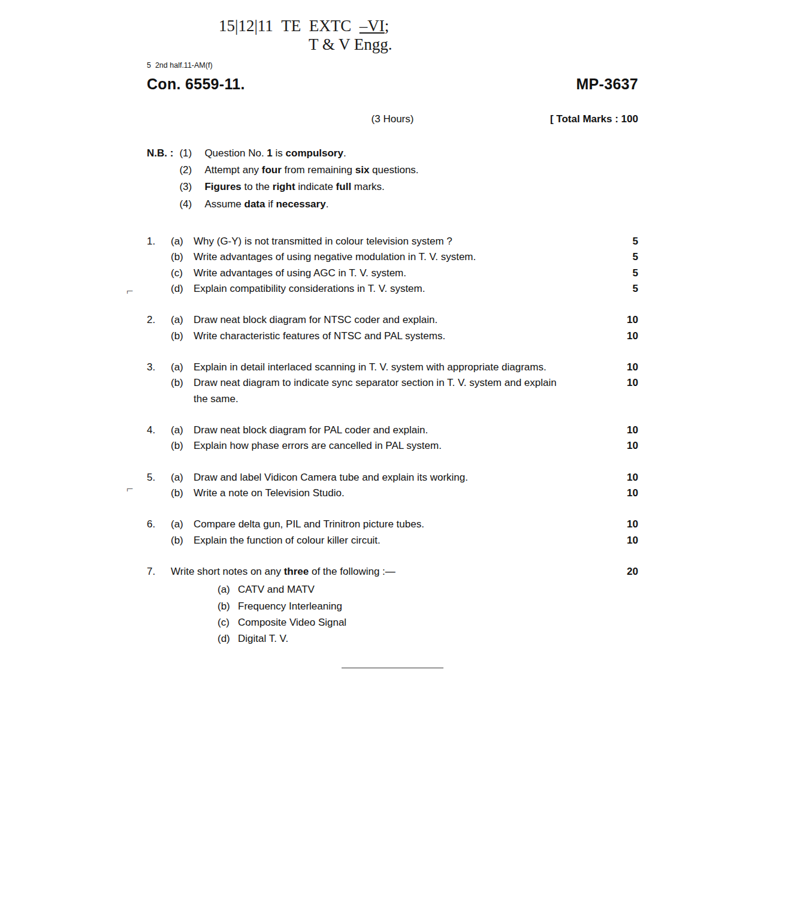15|12|11 TE EXTC –VI; T & V Engg.
5 2nd half.11-AM(f)
Con. 6559-11.
MP-3637
(3 Hours)
[ Total Marks : 100
N.B. :
(1) Question No. 1 is compulsory.
(2) Attempt any four from remaining six questions.
(3) Figures to the right indicate full marks.
(4) Assume data if necessary.
1.
(a)
Why (G-Y) is not transmitted in colour television system ?
5
(b)
Write advantages of using negative modulation in T. V. system.
5
(c)
Write advantages of using AGC in T. V. system.
5
(d)
Explain compatibility considerations in T. V. system.
5
2.
(a)
Draw neat block diagram for NTSC coder and explain.
10
(b)
Write characteristic features of NTSC and PAL systems.
10
3.
(a)
Explain in detail interlaced scanning in T. V. system with appropriate diagrams.
10
(b)
Draw neat diagram to indicate sync separator section in T. V. system and explain
10
the same.
4.
(a)
Draw neat block diagram for PAL coder and explain.
10
(b)
Explain how phase errors are cancelled in PAL system.
10
5.
(a)
Draw and label Vidicon Camera tube and explain its working.
10
(b)
Write a note on Television Studio.
10
6.
(a)
Compare delta gun, PIL and Trinitron picture tubes.
10
(b)
Explain the function of colour killer circuit.
10
7.
Write short notes on any three of the following :—
20
(a) CATV and MATV
(b) Frequency Interleaning
(c) Composite Video Signal
(d) Digital T. V.
⌐ ⌐